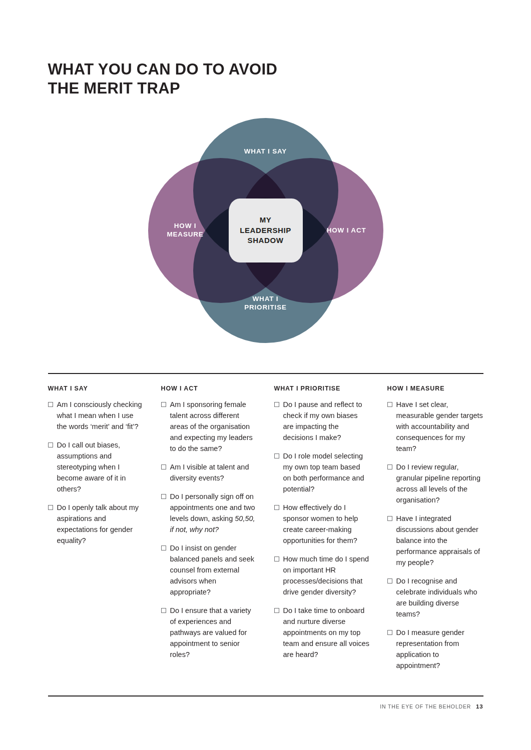What you can do to avoid
the merit trap
What I say
What I
prioritise
How I
measure
How I act
My
leadership
shadow
What I say
Am I consciously checking what I mean when I use the words ‘merit’ and ‘fit’?
Do I call out biases, assumptions and stereotyping when I become aware of it in others?
Do I openly talk about my aspirations and expectations for gender equality?
How I act
Am I sponsoring female talent across different areas of the organisation and expecting my leaders to do the same?
Am I visible at talent and diversity events?
Do I personally sign off on appointments one and two levels down, asking 50,50, if not, why not?
Do I insist on gender balanced panels and seek counsel from external advisors when appropriate?
Do I ensure that a variety of experiences and pathways are valued for appointment to senior roles?
What I prioritise
Do I pause and reflect to check if my own biases are impacting the decisions I make?
Do I role model selecting my own top team based on both performance and potential?
How effectively do I sponsor women to help create career-making opportunities for them?
How much time do I spend on important HR processes/decisions that drive gender diversity?
Do I take time to onboard and nurture diverse appointments on my top team and ensure all voices are heard?
How I measure
Have I set clear, measurable gender targets with accountability and consequences for my team?
Do I review regular, granular pipeline reporting across all levels of the organisation?
Have I integrated discussions about gender balance into the performance appraisals of my people?
Do I recognise and celebrate individuals who are building diverse teams?
Do I measure gender representation from application to appointment?
In the eye of the beholder 13